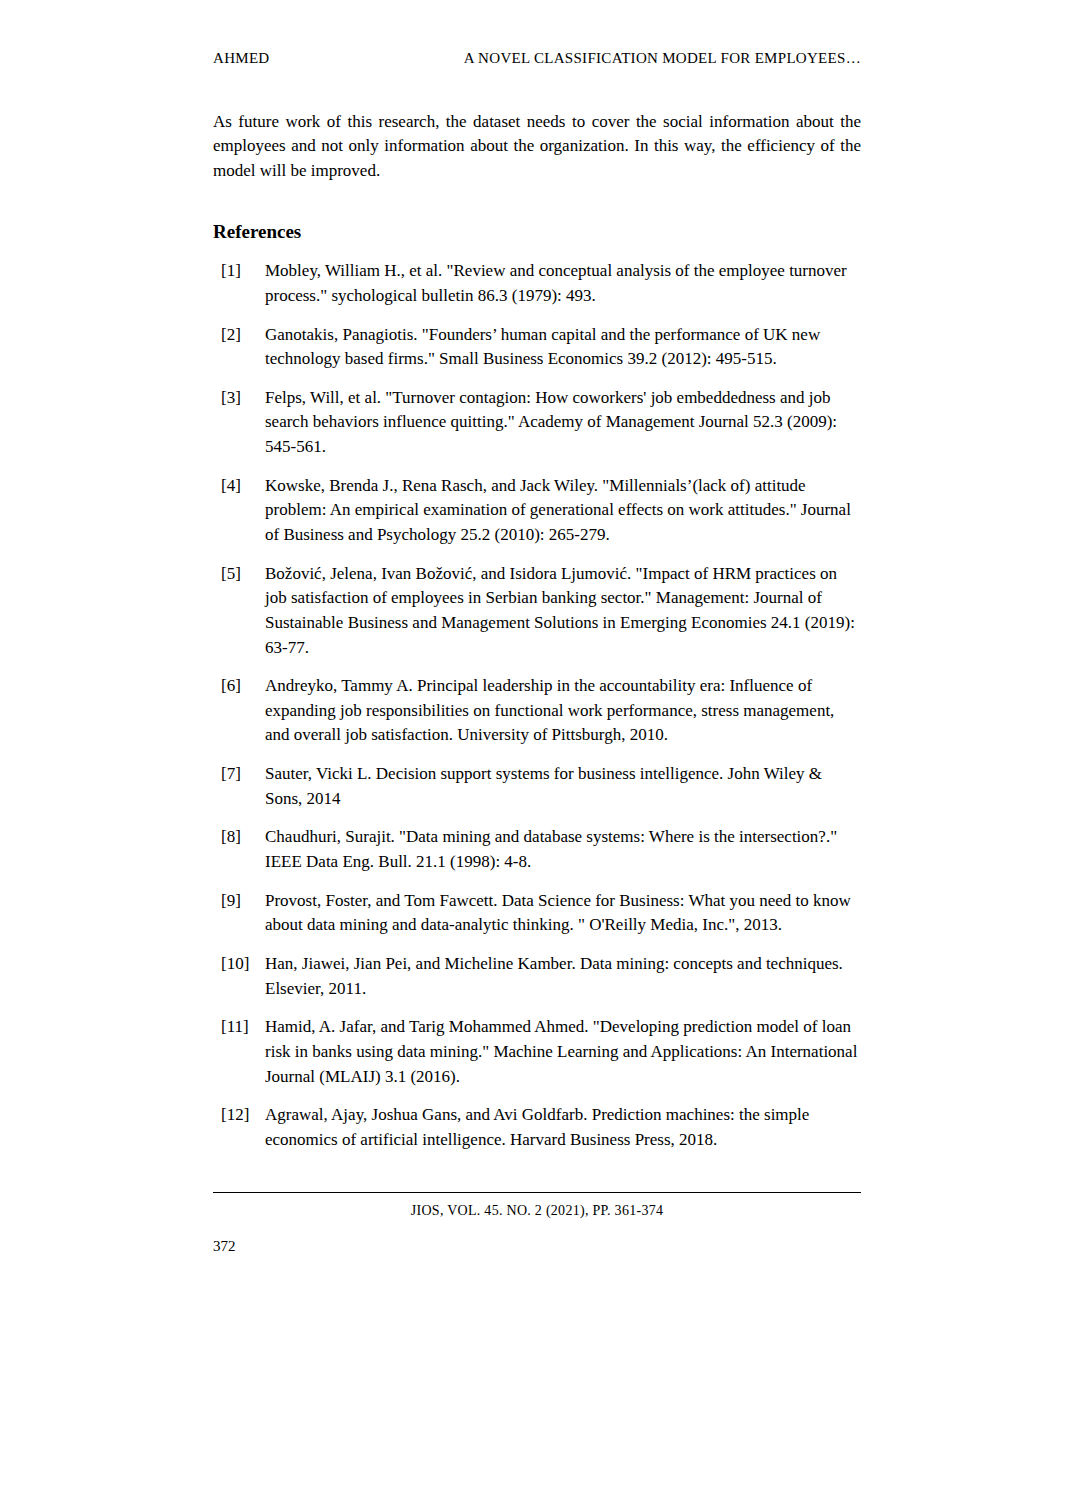Ahmed A Novel Classification Model for Employees…
As future work of this research, the dataset needs to cover the social information about the employees and not only information about the organization. In this way, the efficiency of the model will be improved.
References
[1] Mobley, William H., et al. "Review and conceptual analysis of the employee turnover process." sychological bulletin 86.3 (1979): 493.
[2] Ganotakis, Panagiotis. "Founders’ human capital and the performance of UK new technology based firms." Small Business Economics 39.2 (2012): 495-515.
[3] Felps, Will, et al. "Turnover contagion: How coworkers' job embeddedness and job search behaviors influence quitting." Academy of Management Journal 52.3 (2009): 545-561.
[4] Kowske, Brenda J., Rena Rasch, and Jack Wiley. "Millennials’(lack of) attitude problem: An empirical examination of generational effects on work attitudes." Journal of Business and Psychology 25.2 (2010): 265-279.
[5] Božović, Jelena, Ivan Božović, and Isidora Ljumović. "Impact of HRM practices on job satisfaction of employees in Serbian banking sector." Management: Journal of Sustainable Business and Management Solutions in Emerging Economies 24.1 (2019): 63-77.
[6] Andreyko, Tammy A. Principal leadership in the accountability era: Influence of expanding job responsibilities on functional work performance, stress management, and overall job satisfaction. University of Pittsburgh, 2010.
[7] Sauter, Vicki L. Decision support systems for business intelligence. John Wiley & Sons, 2014
[8] Chaudhuri, Surajit. "Data mining and database systems: Where is the intersection?." IEEE Data Eng. Bull. 21.1 (1998): 4-8.
[9] Provost, Foster, and Tom Fawcett. Data Science for Business: What you need to know about data mining and data-analytic thinking. " O'Reilly Media, Inc.", 2013.
[10] Han, Jiawei, Jian Pei, and Micheline Kamber. Data mining: concepts and techniques. Elsevier, 2011.
[11] Hamid, A. Jafar, and Tarig Mohammed Ahmed. "Developing prediction model of loan risk in banks using data mining." Machine Learning and Applications: An International Journal (MLAIJ) 3.1 (2016).
[12] Agrawal, Ajay, Joshua Gans, and Avi Goldfarb. Prediction machines: the simple economics of artificial intelligence. Harvard Business Press, 2018.
JIOS, VOL. 45. NO. 2 (2021), PP. 361-374
372